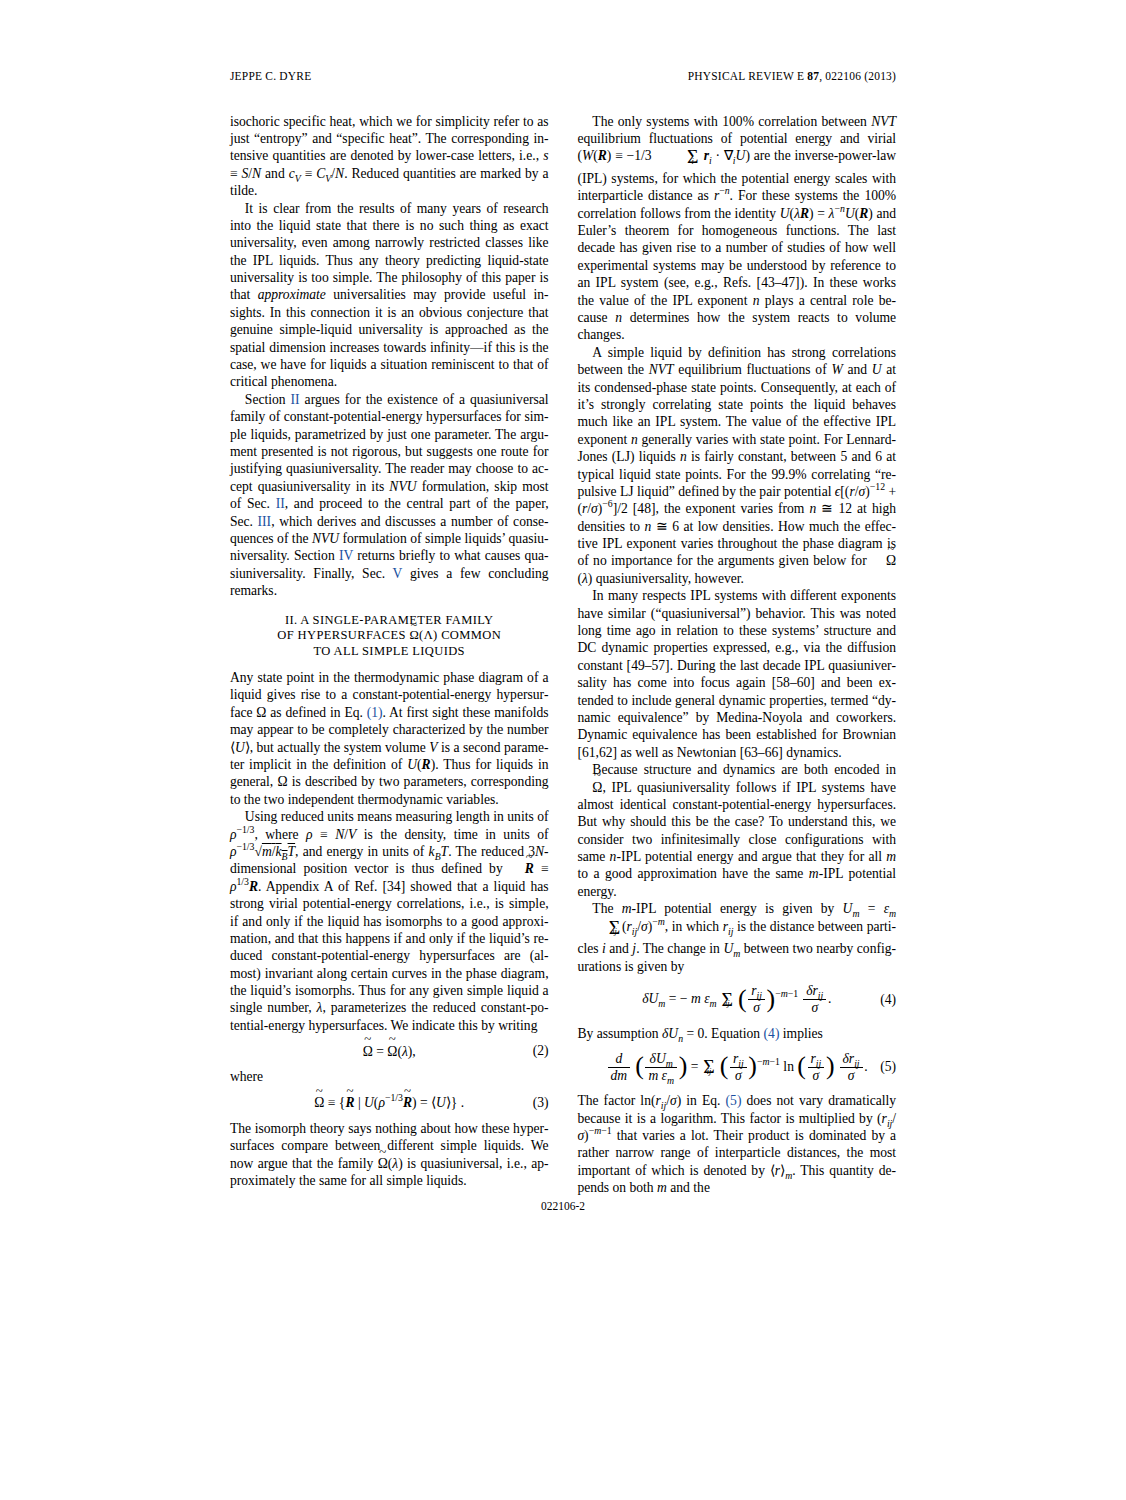Jeppe C. Dyre
Physical Review E 87, 022106 (2013)
isochoric specific heat, which we for simplicity refer to as just “entropy” and “specific heat”. The corresponding intensive quantities are denoted by lower-case letters, i.e., s ≡ S/N and cV ≡ CV/N. Reduced quantities are marked by a tilde.
It is clear from the results of many years of research into the liquid state that there is no such thing as exact universality, even among narrowly restricted classes like the IPL liquids. Thus any theory predicting liquid-state universality is too simple. The philosophy of this paper is that approximate universalities may provide useful insights. In this connection it is an obvious conjecture that genuine simple-liquid universality is approached as the spatial dimension increases towards infinity—if this is the case, we have for liquids a situation reminiscent to that of critical phenomena.
Section II argues for the existence of a quasiuniversal family of constant-potential-energy hypersurfaces for simple liquids, parametrized by just one parameter. The argument presented is not rigorous, but suggests one route for justifying quasiuniversality. The reader may choose to accept quasiuniversality in its NVU formulation, skip most of Sec. II, and proceed to the central part of the paper, Sec. III, which derives and discusses a number of consequences of the NVU formulation of simple liquids’ quasiuniversality. Section IV returns briefly to what causes quasiuniversality. Finally, Sec. V gives a few concluding remarks.
II. A single-parameter family
of hypersurfaces ~Ω(λ) common
to all simple liquids
Any state point in the thermodynamic phase diagram of a liquid gives rise to a constant-potential-energy hypersurface Ω as defined in Eq. (1). At first sight these manifolds may appear to be completely characterized by the number ⟨U⟩, but actually the system volume V is a second parameter implicit in the definition of U(R). Thus for liquids in general, Ω is described by two parameters, corresponding to the two independent thermodynamic variables.
Using reduced units means measuring length in units of ρ−1/3, where ρ ≡ N/V is the density, time in units of ρ−1/3√m/kBT, and energy in units of kBT. The reduced 3N-dimensional position vector is thus defined by ~R ≡ ρ1/3R. Appendix A of Ref. [34] showed that a liquid has strong virial potential-energy correlations, i.e., is simple, if and only if the liquid has isomorphs to a good approximation, and that this happens if and only if the liquid’s reduced constant-potential-energy hypersurfaces are (almost) invariant along certain curves in the phase diagram, the liquid’s isomorphs. Thus for any given simple liquid a single number, λ, parameterizes the reduced constant-potential-energy hypersurfaces. We indicate this by writing
~Ω = ~Ω(λ), (2)
where
~Ω ≡ {~R | U(ρ−1/3~R) = ⟨U⟩} . (3)
The isomorph theory says nothing about how these hypersurfaces compare between different simple liquids. We now argue that the family ~Ω(λ) is quasiuniversal, i.e., approximately the same for all simple liquids.
The only systems with 100% correlation between NVT equilibrium fluctuations of potential energy and virial (W(R) ≡ −1/3 Σi ri · ∇iU) are the inverse-power-law (IPL) systems, for which the potential energy scales with interparticle distance as r−n. For these systems the 100% correlation follows from the identity U(λR) = λ−nU(R) and Euler’s theorem for homogeneous functions. The last decade has given rise to a number of studies of how well experimental systems may be understood by reference to an IPL system (see, e.g., Refs. [43–47]). In these works the value of the IPL exponent n plays a central role because n determines how the system reacts to volume changes.
A simple liquid by definition has strong correlations between the NVT equilibrium fluctuations of W and U at its condensed-phase state points. Consequently, at each of it’s strongly correlating state points the liquid behaves much like an IPL system. The value of the effective IPL exponent n generally varies with state point. For Lennard-Jones (LJ) liquids n is fairly constant, between 5 and 6 at typical liquid state points. For the 99.9% correlating “repulsive LJ liquid” defined by the pair potential ϵ[(r/σ)−12 + (r/σ)−6]/2 [48], the exponent varies from n ≅ 12 at high densities to n ≅ 6 at low densities. How much the effective IPL exponent varies throughout the phase diagram is of no importance for the arguments given below for ~Ω(λ) quasiuniversality, however.
In many respects IPL systems with different exponents have similar (“quasiuniversal”) behavior. This was noted long time ago in relation to these systems’ structure and DC dynamic properties expressed, e.g., via the diffusion constant [49–57]. During the last decade IPL quasiuniversality has come into focus again [58–60] and been extended to include general dynamic properties, termed “dynamic equivalence” by Medina-Noyola and coworkers. Dynamic equivalence has been established for Brownian [61,62] as well as Newtonian [63–66] dynamics.
Because structure and dynamics are both encoded in ~Ω, IPL quasiuniversality follows if IPL systems have almost identical constant-potential-energy hypersurfaces. But why should this be the case? To understand this, we consider two infinitesimally close configurations with same n-IPL potential energy and argue that they for all m to a good approximation have the same m-IPL potential energy.
The m-IPL potential energy is given by Um = εm Σij(rij/σ)−m, in which rij is the distance between particles i and j. The change in Um between two nearby configurations is given by
δUm = − m εm Σij (rij σ)−m−1 δrij σ. (4)
By assumption δUn = 0. Equation (4) implies
ddm (δUm m εm) = Σij (rij σ)−m−1 ln (rij σ) δrij σ. (5)
The factor ln(rij/σ) in Eq. (5) does not vary dramatically because it is a logarithm. This factor is multiplied by (rij/σ)−m−1 that varies a lot. Their product is dominated by a rather narrow range of interparticle distances, the most important of which is denoted by ⟨r⟩m. This quantity depends on both m and the
022106-2